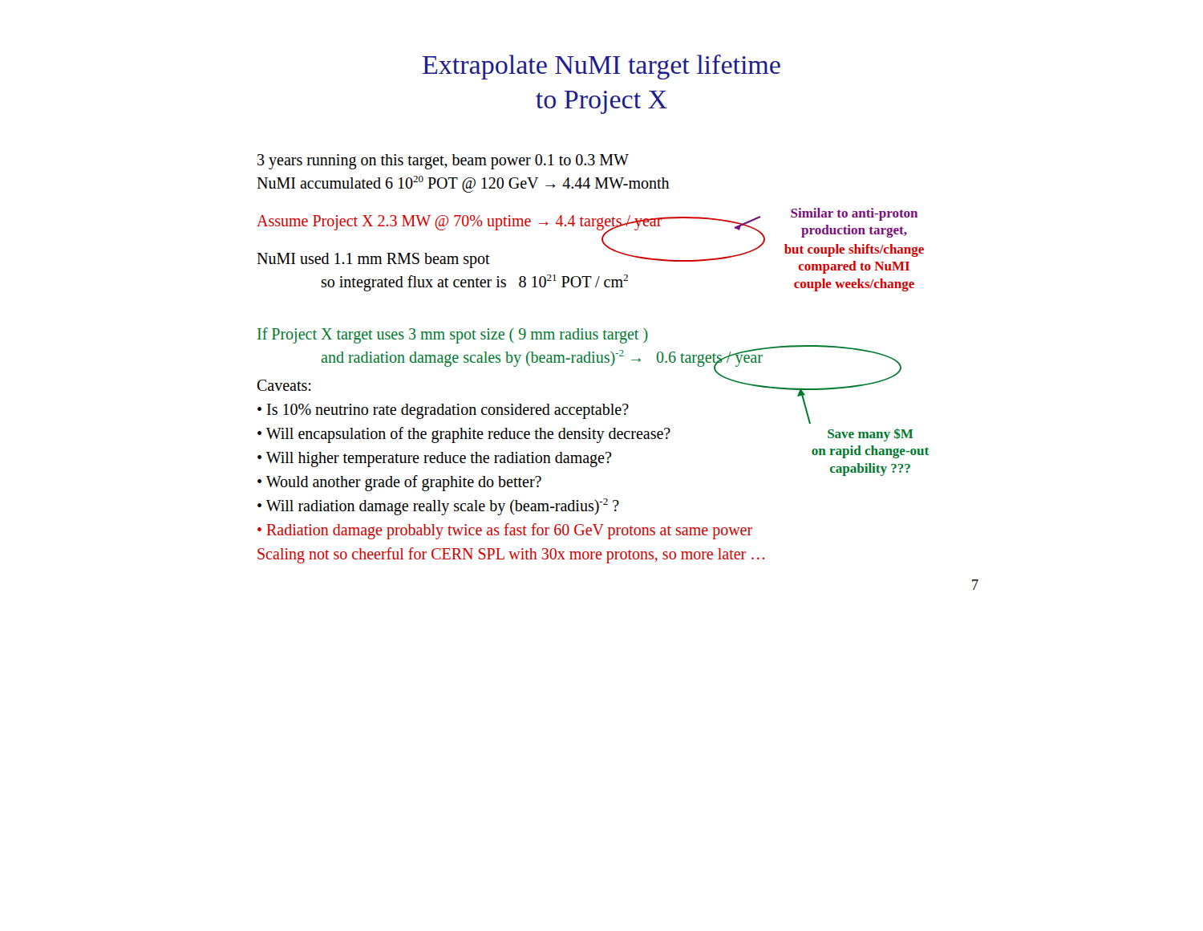Extrapolate NuMI target lifetime
to Project X
3 years running on this target, beam power 0.1 to 0.3 MW
NuMI accumulated 6 1020 POT @ 120 GeV → 4.44 MW-month
Assume Project X 2.3 MW @ 70% uptime → 4.4 targets / year
NuMI used 1.1 mm RMS beam spot
so integrated flux at center is 8 1021 POT / cm2
If Project X target uses 3 mm spot size ( 9 mm radius target )
and radiation damage scales by (beam-radius)-2 → 0.6 targets / year
Caveats:
• Is 10% neutrino rate degradation considered acceptable?
• Will encapsulation of the graphite reduce the density decrease?
• Will higher temperature reduce the radiation damage?
• Would another grade of graphite do better?
• Will radiation damage really scale by (beam-radius)-2 ?
• Radiation damage probably twice as fast for 60 GeV protons at same power
Scaling not so cheerful for CERN SPL with 30x more protons, so more later …
Similar to anti-proton
production target,
but couple shifts/change
compared to NuMI
couple weeks/change
Save many $M
on rapid change-out
capability ???
7